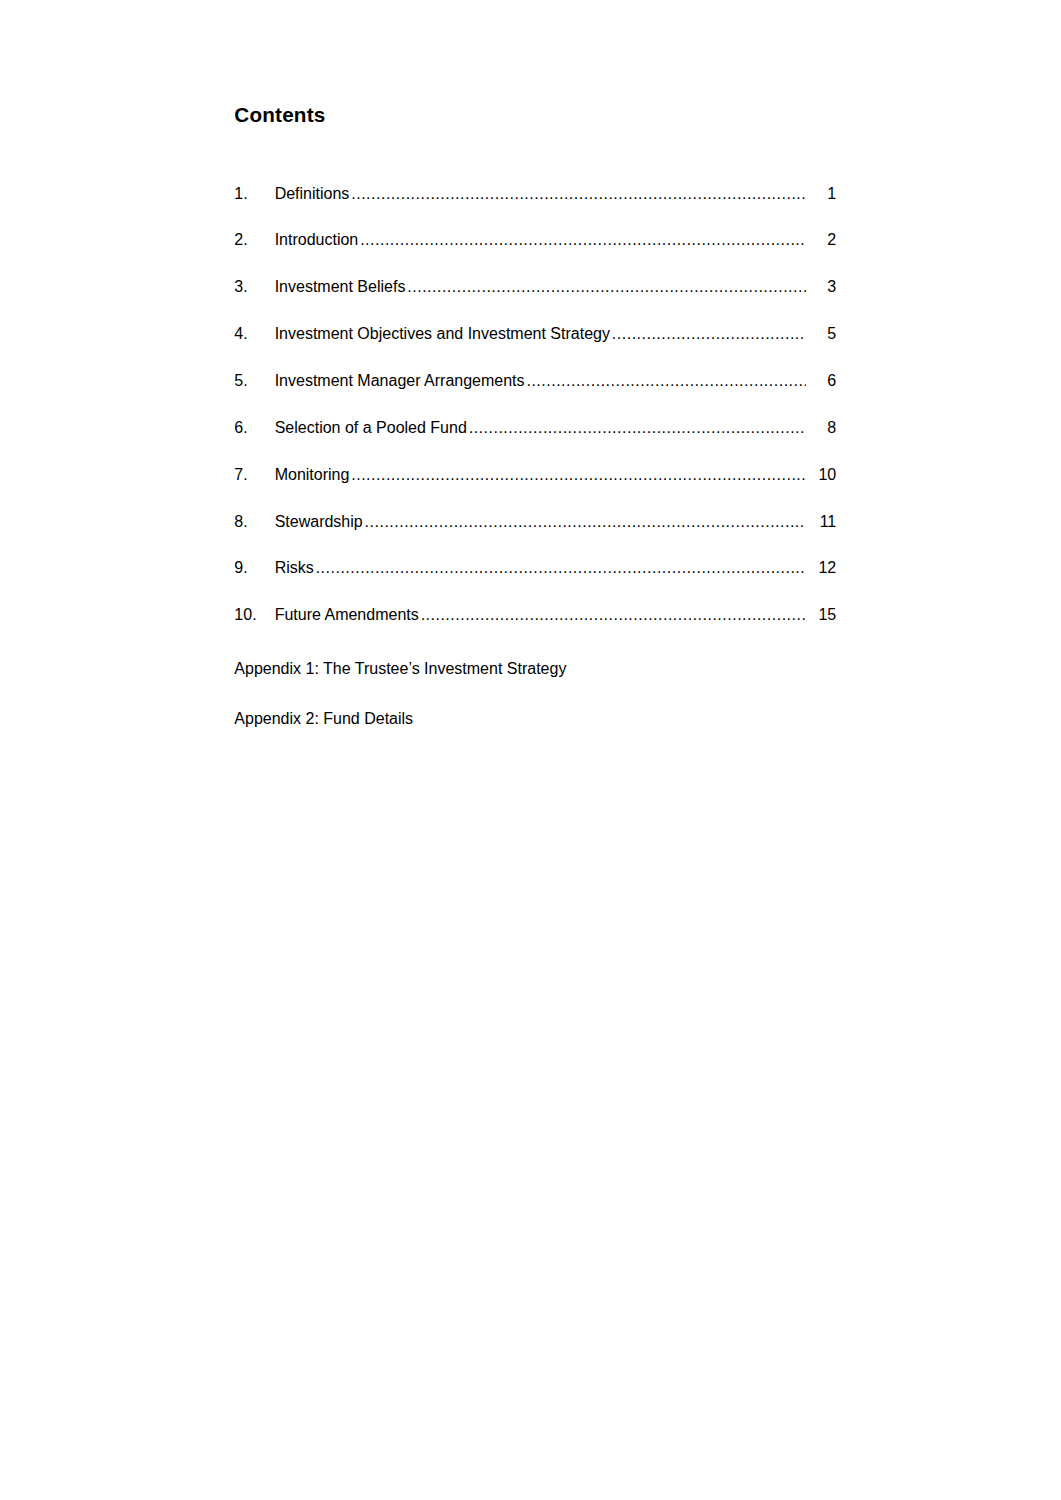Contents
1. Definitions ........................................................................................................... 1
2. Introduction .......................................................................................................... 2
3. Investment Beliefs ............................................................................................... 3
4. Investment Objectives and Investment Strategy ....................................................... 5
5. Investment Manager Arrangements .......................................................................... 6
6. Selection of a Pooled Fund ....................................................................................... 8
7. Monitoring .............................................................................................................. 10
8. Stewardship ........................................................................................................... 11
9. Risks ....................................................................................................................... 12
10. Future Amendments ................................................................................................ 15
Appendix 1: The Trustee’s Investment Strategy
Appendix 2: Fund Details